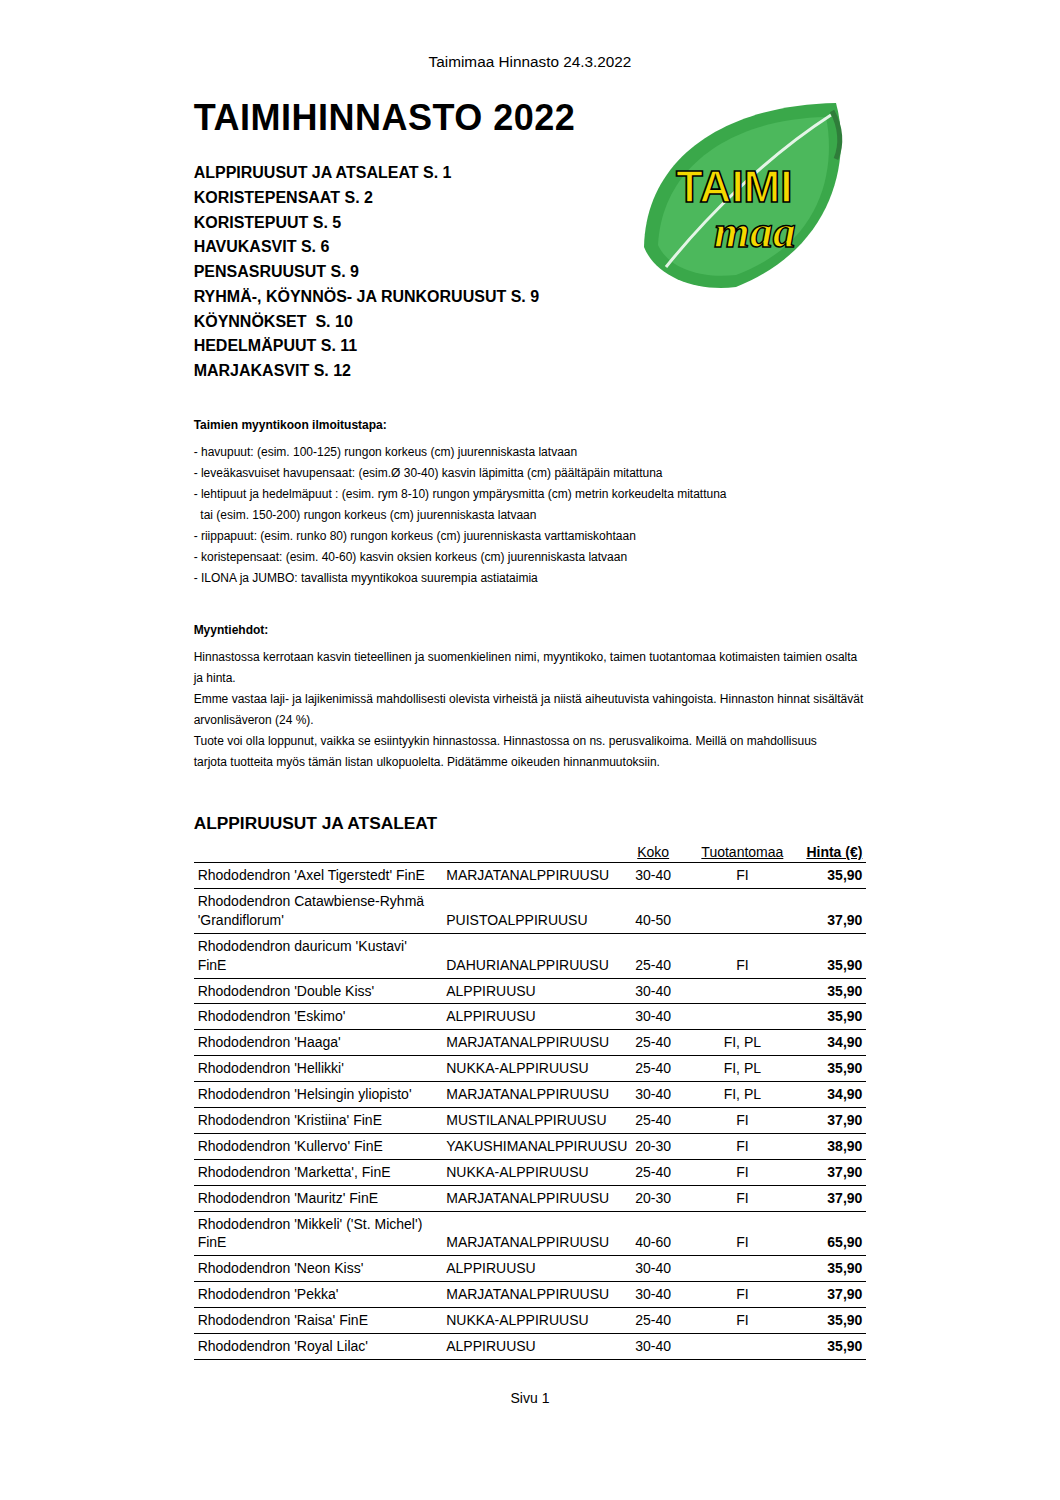Taimimaa Hinnasto 24.3.2022
TAIMI maa
TAIMIHINNASTO 2022
ALPPIRUUSUT JA ATSALEAT S. 1
KORISTEPENSAAT S. 2
KORISTEPUUT S. 5
HAVUKASVIT S. 6
PENSASRUUSUT S. 9
RYHMÄ-, KÖYNNÖS- JA RUNKORUUSUT S. 9
KÖYNNÖKSET S. 10
HEDELMÄPUUT S. 11
MARJAKASVIT S. 12
Taimien myyntikoon ilmoitustapa:
- havupuut: (esim. 100-125) rungon korkeus (cm) juurenniskasta latvaan
- leveäkasvuiset havupensaat: (esim.Ø 30-40) kasvin läpimitta (cm) päältäpäin mitattuna
- lehtipuut ja hedelmäpuut : (esim. rym 8-10) rungon ympärysmitta (cm) metrin korkeudelta mitattuna
tai (esim. 150-200) rungon korkeus (cm) juurenniskasta latvaan
- riippapuut: (esim. runko 80) rungon korkeus (cm) juurenniskasta varttamiskohtaan
- koristepensaat: (esim. 40-60) kasvin oksien korkeus (cm) juurenniskasta latvaan
- ILONA ja JUMBO: tavallista myyntikokoa suurempia astiataimia
Myyntiehdot:
Hinnastossa kerrotaan kasvin tieteellinen ja suomenkielinen nimi, myyntikoko, taimen tuotantomaa kotimaisten taimien osalta ja hinta.
Emme vastaa laji- ja lajikenimissä mahdollisesti olevista virheistä ja niistä aiheutuvista vahingoista. Hinnaston hinnat sisältävät arvonlisäveron (24 %).
Tuote voi olla loppunut, vaikka se esiintyykin hinnastossa. Hinnastossa on ns. perusvalikoima. Meillä on mahdollisuus
tarjota tuotteita myös tämän listan ulkopuolelta. Pidätämme oikeuden hinnanmuutoksiin.
ALPPIRUUSUT JA ATSALEAT
| | | Koko | Tuotantomaa | Hinta (€) |
| --- | --- | --- | --- | --- |
| Rhododendron 'Axel Tigerstedt' FinE | MARJATANALPPIRUUSU | 30-40 | FI | 35,90 |
| Rhododendron Catawbiense-Ryhmä 'Grandiflorum' | PUISTOALPPIRUUSU | 40-50 | | 37,90 |
| Rhododendron dauricum 'Kustavi' FinE | DAHURIANALPPIRUUSU | 25-40 | FI | 35,90 |
| Rhododendron 'Double Kiss' | ALPPIRUUSU | 30-40 | | 35,90 |
| Rhododendron 'Eskimo' | ALPPIRUUSU | 30-40 | | 35,90 |
| Rhododendron 'Haaga' | MARJATANALPPIRUUSU | 25-40 | FI, PL | 34,90 |
| Rhododendron 'Hellikki' | NUKKA-ALPPIRUUSU | 25-40 | FI, PL | 35,90 |
| Rhododendron 'Helsingin yliopisto' | MARJATANALPPIRUUSU | 30-40 | FI, PL | 34,90 |
| Rhododendron 'Kristiina' FinE | MUSTILANALPPIRUUSU | 25-40 | FI | 37,90 |
| Rhododendron 'Kullervo' FinE | YAKUSHIMANALPPIRUUSU | 20-30 | FI | 38,90 |
| Rhododendron 'Marketta', FinE | NUKKA-ALPPIRUUSU | 25-40 | FI | 37,90 |
| Rhododendron 'Mauritz' FinE | MARJATANALPPIRUUSU | 20-30 | FI | 37,90 |
| Rhododendron 'Mikkeli' ('St. Michel') FinE | MARJATANALPPIRUUSU | 40-60 | FI | 65,90 |
| Rhododendron 'Neon Kiss' | ALPPIRUUSU | 30-40 | | 35,90 |
| Rhododendron 'Pekka' | MARJATANALPPIRUUSU | 30-40 | FI | 37,90 |
| Rhododendron 'Raisa' FinE | NUKKA-ALPPIRUUSU | 25-40 | FI | 35,90 |
| Rhododendron 'Royal Lilac' | ALPPIRUUSU | 30-40 | | 35,90 |
Sivu 1